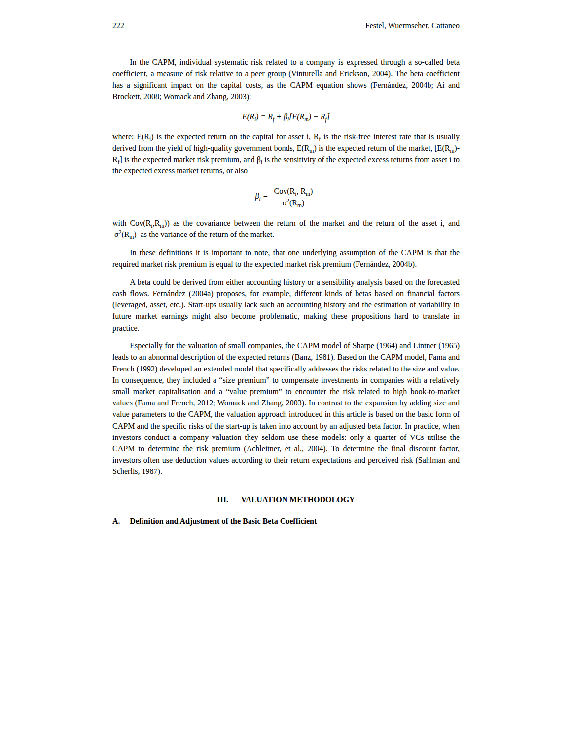222 Festel, Wuermseher, Cattaneo
In the CAPM, individual systematic risk related to a company is expressed through a so-called beta coefficient, a measure of risk relative to a peer group (Vinturella and Erickson, 2004). The beta coefficient has a significant impact on the capital costs, as the CAPM equation shows (Fernández, 2004b; Ai and Brockett, 2008; Womack and Zhang, 2003):
E(Ri) = Rf + βi[E(Rm) − Rf]
where: E(Ri) is the expected return on the capital for asset i, Rf is the risk-free interest rate that is usually derived from the yield of high-quality government bonds, E(Rm) is the expected return of the market, [E(Rm)-Rf] is the expected market risk premium, and βi is the sensitivity of the expected excess returns from asset i to the expected excess market returns, or also
βi = Cov(Ri, Rm) σ2(Rm)
with Cov(Ri,Rm)) as the covariance between the return of the market and the return of the asset i, and σ2(Rm) as the variance of the return of the market.
In these definitions it is important to note, that one underlying assumption of the CAPM is that the required market risk premium is equal to the expected market risk premium (Fernández, 2004b).
A beta could be derived from either accounting history or a sensibility analysis based on the forecasted cash flows. Fernández (2004a) proposes, for example, different kinds of betas based on financial factors (leveraged, asset, etc.). Start-ups usually lack such an accounting history and the estimation of variability in future market earnings might also become problematic, making these propositions hard to translate in practice.
Especially for the valuation of small companies, the CAPM model of Sharpe (1964) and Lintner (1965) leads to an abnormal description of the expected returns (Banz, 1981). Based on the CAPM model, Fama and French (1992) developed an extended model that specifically addresses the risks related to the size and value. In consequence, they included a “size premium” to compensate investments in companies with a relatively small market capitalisation and a “value premium” to encounter the risk related to high book-to-market values (Fama and French, 2012; Womack and Zhang, 2003). In contrast to the expansion by adding size and value parameters to the CAPM, the valuation approach introduced in this article is based on the basic form of CAPM and the specific risks of the start-up is taken into account by an adjusted beta factor. In practice, when investors conduct a company valuation they seldom use these models: only a quarter of VCs utilise the CAPM to determine the risk premium (Achleitner, et al., 2004). To determine the final discount factor, investors often use deduction values according to their return expectations and perceived risk (Sahlman and Scherlis, 1987).
III. VALUATION METHODOLOGY
A. Definition and Adjustment of the Basic Beta Coefficient